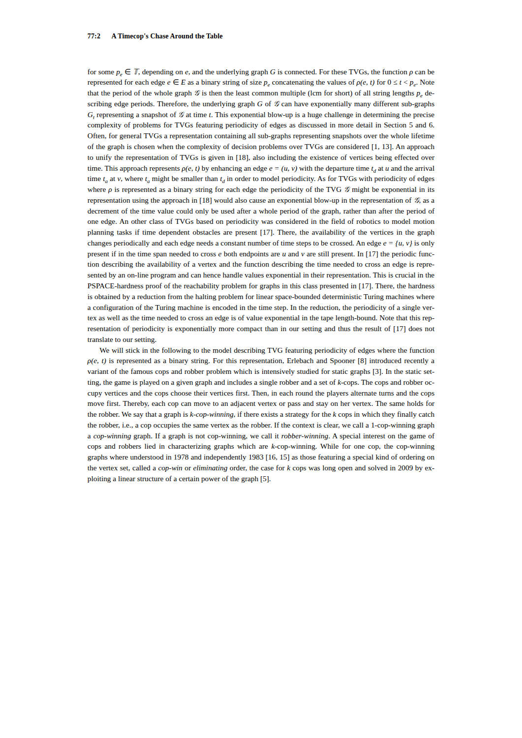77:2 A Timecop's Chase Around the Table
for some pe ∈ 𝕋, depending on e, and the underlying graph G is connected. For these TVGs, the function ρ can be represented for each edge e ∈ E as a binary string of size pe concatenating the values of ρ(e, t) for 0 ≤ t < pe. Note that the period of the whole graph 𝒢 is then the least common multiple (lcm for short) of all string lengths pe describing edge periods. Therefore, the underlying graph G of 𝒢 can have exponentially many different sub-graphs Gt representing a snapshot of 𝒢 at time t. This exponential blow-up is a huge challenge in determining the precise complexity of problems for TVGs featuring periodicity of edges as discussed in more detail in Section 5 and 6. Often, for general TVGs a representation containing all sub-graphs representing snapshots over the whole lifetime of the graph is chosen when the complexity of decision problems over TVGs are considered [1, 13]. An approach to unify the representation of TVGs is given in [18], also including the existence of vertices being effected over time. This approach represents ρ(e, t) by enhancing an edge e = (u, v) with the departure time td at u and the arrival time ta at v, where ta might be smaller than td in order to model periodicity. As for TVGs with periodicity of edges where ρ is represented as a binary string for each edge the periodicity of the TVG 𝒢 might be exponential in its representation using the approach in [18] would also cause an exponential blow-up in the representation of 𝒢, as a decrement of the time value could only be used after a whole period of the graph, rather than after the period of one edge. An other class of TVGs based on periodicity was considered in the field of robotics to model motion planning tasks if time dependent obstacles are present [17]. There, the availability of the vertices in the graph changes periodically and each edge needs a constant number of time steps to be crossed. An edge e = {u, v} is only present if in the time span needed to cross e both endpoints are u and v are still present. In [17] the periodic function describing the availability of a vertex and the function describing the time needed to cross an edge is represented by an on-line program and can hence handle values exponential in their representation. This is crucial in the PSPACE-hardness proof of the reachability problem for graphs in this class presented in [17]. There, the hardness is obtained by a reduction from the halting problem for linear space-bounded deterministic Turing machines where a configuration of the Turing machine is encoded in the time step. In the reduction, the periodicity of a single vertex as well as the time needed to cross an edge is of value exponential in the tape length-bound. Note that this representation of periodicity is exponentially more compact than in our setting and thus the result of [17] does not translate to our setting.
We will stick in the following to the model describing TVG featuring periodicity of edges where the function ρ(e, t) is represented as a binary string. For this representation, Erlebach and Spooner [8] introduced recently a variant of the famous cops and robber problem which is intensively studied for static graphs [3]. In the static setting, the game is played on a given graph and includes a single robber and a set of k-cops. The cops and robber occupy vertices and the cops choose their vertices first. Then, in each round the players alternate turns and the cops move first. Thereby, each cop can move to an adjacent vertex or pass and stay on her vertex. The same holds for the robber. We say that a graph is k-cop-winning, if there exists a strategy for the k cops in which they finally catch the robber, i.e., a cop occupies the same vertex as the robber. If the context is clear, we call a 1-cop-winning graph a cop-winning graph. If a graph is not cop-winning, we call it robber-winning. A special interest on the game of cops and robbers lied in characterizing graphs which are k-cop-winning. While for one cop, the cop-winning graphs where understood in 1978 and independently 1983 [16, 15] as those featuring a special kind of ordering on the vertex set, called a cop-win or eliminating order, the case for k cops was long open and solved in 2009 by exploiting a linear structure of a certain power of the graph [5].